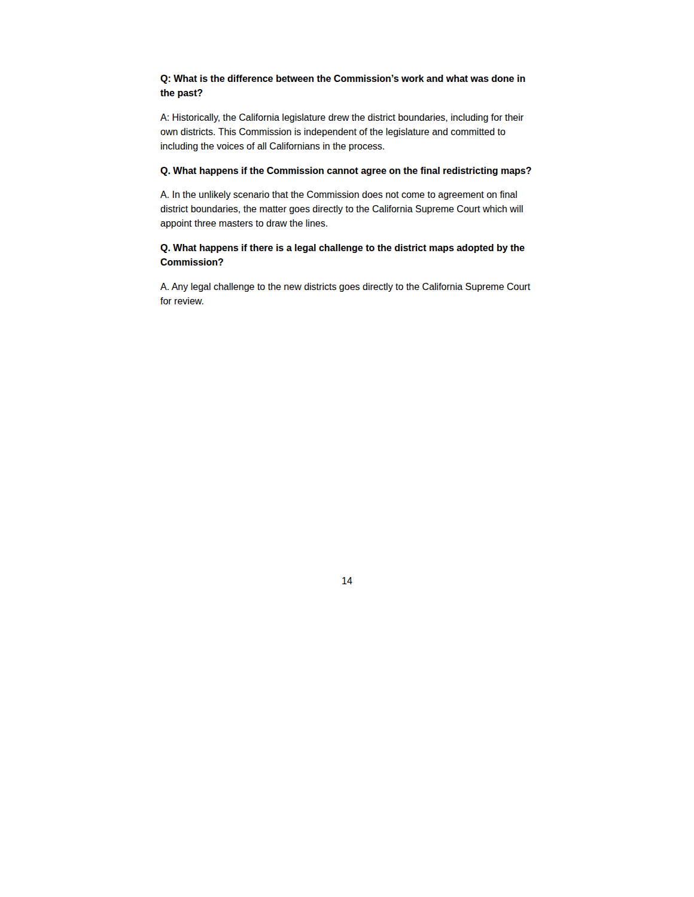Q: What is the difference between the Commission’s work and what was done in the past?
A: Historically, the California legislature drew the district boundaries, including for their own districts. This Commission is independent of the legislature and committed to including the voices of all Californians in the process.
Q. What happens if the Commission cannot agree on the final redistricting maps?
A. In the unlikely scenario that the Commission does not come to agreement on final district boundaries, the matter goes directly to the California Supreme Court which will appoint three masters to draw the lines.
Q. What happens if there is a legal challenge to the district maps adopted by the Commission?
A. Any legal challenge to the new districts goes directly to the California Supreme Court for review.
14